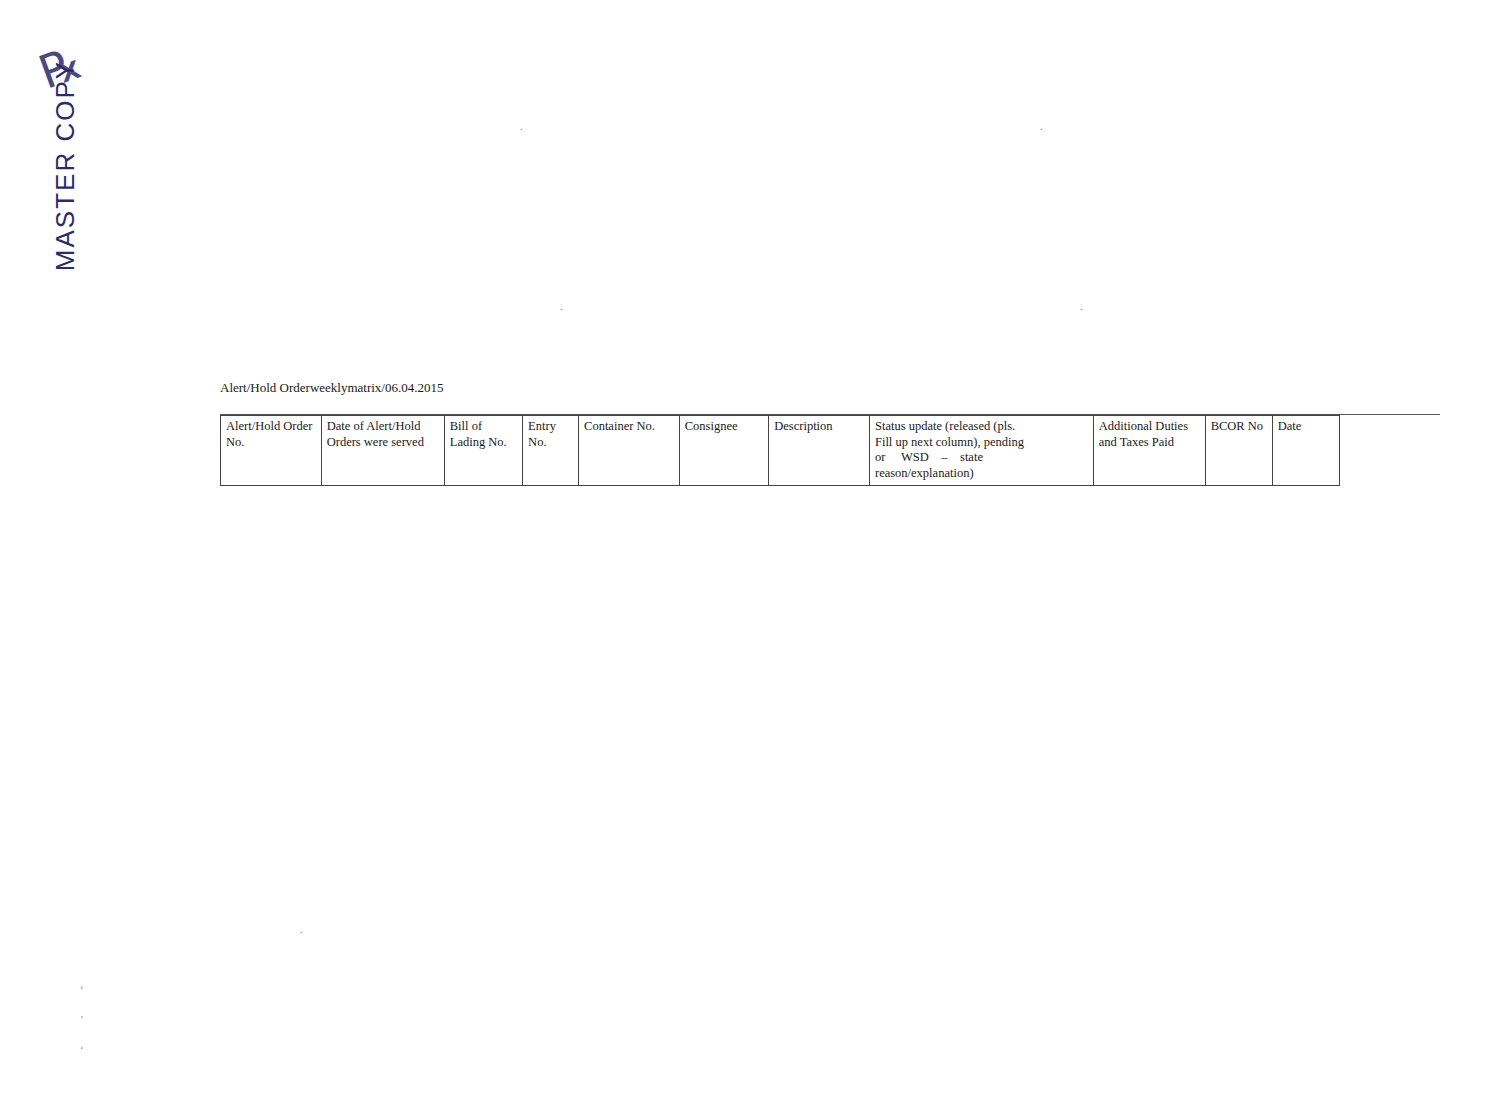℞
MASTER COPY
. . . . . ‘ ’ ‘
Alert/Hold Orderweeklymatrix/06.04.2015
| Alert/Hold Order No. | Date of Alert/Hold Orders were served | Bill of Lading No. | Entry No. | Container No. | Consignee | Description | Status update (released (pls. Fill up next column), pending or WSD – state reason/explanation) | Additional Duties and Taxes Paid | BCOR No | Date |
| --- | --- | --- | --- | --- | --- | --- | --- | --- | --- | --- |